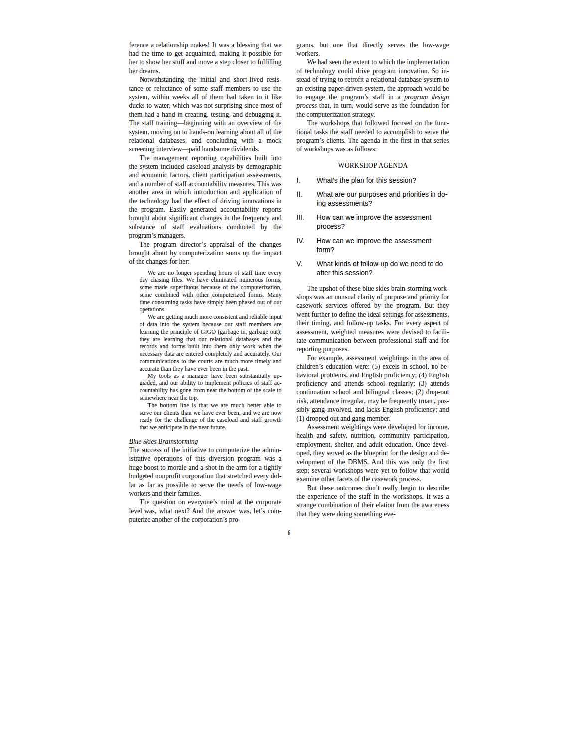ference a relationship makes! It was a blessing that we had the time to get acquainted, making it possible for her to show her stuff and move a step closer to fulfilling her dreams.
Notwithstanding the initial and short-lived resistance or reluctance of some staff members to use the system, within weeks all of them had taken to it like ducks to water, which was not surprising since most of them had a hand in creating, testing, and debugging it. The staff training—beginning with an overview of the system, moving on to hands-on learning about all of the relational databases, and concluding with a mock screening interview—paid handsome dividends.
The management reporting capabilities built into the system included caseload analysis by demographic and economic factors, client participation assessments, and a number of staff accountability measures. This was another area in which introduction and application of the technology had the effect of driving innovations in the program. Easily generated accountability reports brought about significant changes in the frequency and substance of staff evaluations conducted by the program’s managers.
The program director’s appraisal of the changes brought about by computerization sums up the impact of the changes for her:
We are no longer spending hours of staff time every day chasing files. We have eliminated numerous forms, some made superfluous because of the computerization, some combined with other computerized forms. Many time-consuming tasks have simply been phased out of our operations.
We are getting much more consistent and reliable input of data into the system because our staff members are learning the principle of GIGO (garbage in, garbage out); they are learning that our relational databases and the records and forms built into them only work when the necessary data are entered completely and accurately. Our communications to the courts are much more timely and accurate than they have ever been in the past.
My tools as a manager have been substantially upgraded, and our ability to implement policies of staff accountability has gone from near the bottom of the scale to somewhere near the top.
The bottom line is that we are much better able to serve our clients than we have ever been, and we are now ready for the challenge of the caseload and staff growth that we anticipate in the near future.
Blue Skies Brainstorming
The success of the initiative to computerize the administrative operations of this diversion program was a huge boost to morale and a shot in the arm for a tightly budgeted nonprofit corporation that stretched every dollar as far as possible to serve the needs of low-wage workers and their families.
The question on everyone’s mind at the corporate level was, what next? And the answer was, let’s computerize another of the corporation’s pro-
grams, but one that directly serves the low-wage workers.
We had seen the extent to which the implementation of technology could drive program innovation. So instead of trying to retrofit a relational database system to an existing paper-driven system, the approach would be to engage the program’s staff in a program design process that, in turn, would serve as the foundation for the computerization strategy.
The workshops that followed focused on the functional tasks the staff needed to accomplish to serve the program’s clients. The agenda in the first in that series of workshops was as follows:
WORKSHOP AGENDA
I.
What’s the plan for this session?
II.
What are our purposes and priorities in doing assessments?
III.
How can we improve the assessment process?
IV.
How can we improve the assessment form?
V.
What kinds of follow-up do we need to do after this session?
The upshot of these blue skies brain-storming workshops was an unusual clarity of purpose and priority for casework services offered by the program. But they went further to define the ideal settings for assessments, their timing, and follow-up tasks. For every aspect of assessment, weighted measures were devised to facilitate communication between professional staff and for reporting purposes.
For example, assessment weightings in the area of children’s education were: (5) excels in school, no behavioral problems, and English proficiency; (4) English proficiency and attends school regularly; (3) attends continuation school and bilingual classes; (2) drop-out risk, attendance irregular, may be frequently truant, possibly gang-involved, and lacks English proficiency; and (1) dropped out and gang member.
Assessment weightings were developed for income, health and safety, nutrition, community participation, employment, shelter, and adult education. Once developed, they served as the blueprint for the design and development of the DBMS. And this was only the first step; several workshops were yet to follow that would examine other facets of the casework process.
But these outcomes don’t really begin to describe the experience of the staff in the workshops. It was a strange combination of their elation from the awareness that they were doing something eve-
6